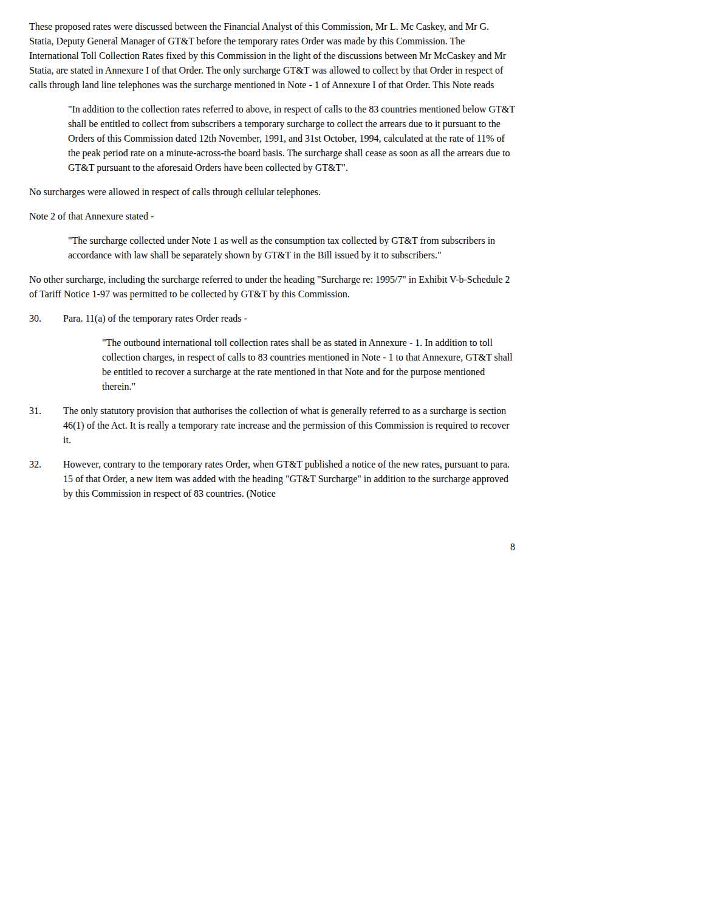These proposed rates were discussed between the Financial Analyst of this Commission, Mr L. Mc Caskey, and Mr G. Statia, Deputy General Manager of GT&T before the temporary rates Order was made by this Commission. The International Toll Collection Rates fixed by this Commission in the light of the discussions between Mr McCaskey and Mr Statia, are stated in Annexure I of that Order. The only surcharge GT&T was allowed to collect by that Order in respect of calls through land line telephones was the surcharge mentioned in Note - 1 of Annexure I of that Order. This Note reads
"In addition to the collection rates referred to above, in respect of calls to the 83 countries mentioned below GT&T shall be entitled to collect from subscribers a temporary surcharge to collect the arrears due to it pursuant to the Orders of this Commission dated 12th November, 1991, and 31st October, 1994, calculated at the rate of 11% of the peak period rate on a minute-across-the board basis. The surcharge shall cease as soon as all the arrears due to GT&T pursuant to the aforesaid Orders have been collected by GT&T".
No surcharges were allowed in respect of calls through cellular telephones.
Note 2 of that Annexure stated -
"The surcharge collected under Note 1 as well as the consumption tax collected by GT&T from subscribers in accordance with law shall be separately shown by GT&T in the Bill issued by it to subscribers."
No other surcharge, including the surcharge referred to under the heading "Surcharge re: 1995/7" in Exhibit V-b-Schedule 2 of Tariff Notice 1-97 was permitted to be collected by GT&T by this Commission.
30.
Para. 11(a) of the temporary rates Order reads -
"The outbound international toll collection rates shall be as stated in Annexure - 1. In addition to toll collection charges, in respect of calls to 83 countries mentioned in Note - 1 to that Annexure, GT&T shall be entitled to recover a surcharge at the rate mentioned in that Note and for the purpose mentioned therein."
31.
The only statutory provision that authorises the collection of what is generally referred to as a surcharge is section 46(1) of the Act. It is really a temporary rate increase and the permission of this Commission is required to recover it.
32.
However, contrary to the temporary rates Order, when GT&T published a notice of the new rates, pursuant to para. 15 of that Order, a new item was added with the heading "GT&T Surcharge" in addition to the surcharge approved by this Commission in respect of 83 countries. (Notice
8